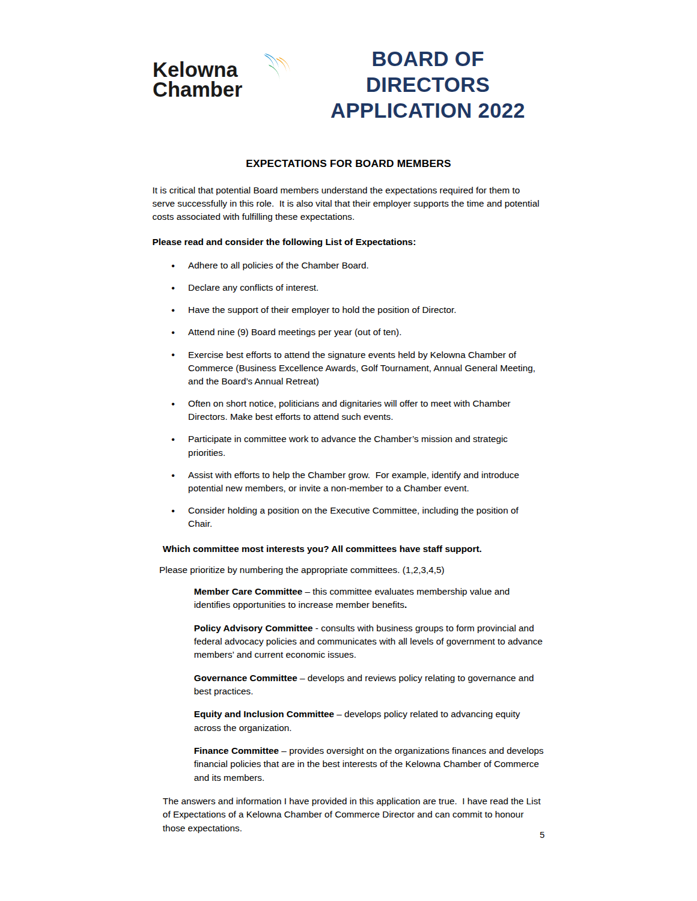Kelowna Chamber
BOARD OF DIRECTORSAPPLICATION 2022
EXPECTATIONS FOR BOARD MEMBERS
It is critical that potential Board members understand the expectations required for them to serve successfully in this role. It is also vital that their employer supports the time and potential costs associated with fulfilling these expectations.
Please read and consider the following List of Expectations:
Adhere to all policies of the Chamber Board.
Declare any conflicts of interest.
Have the support of their employer to hold the position of Director.
Attend nine (9) Board meetings per year (out of ten).
Exercise best efforts to attend the signature events held by Kelowna Chamber of Commerce (Business Excellence Awards, Golf Tournament, Annual General Meeting, and the Board’s Annual Retreat)
Often on short notice, politicians and dignitaries will offer to meet with Chamber Directors. Make best efforts to attend such events.
Participate in committee work to advance the Chamber’s mission and strategic priorities.
Assist with efforts to help the Chamber grow. For example, identify and introduce potential new members, or invite a non-member to a Chamber event.
Consider holding a position on the Executive Committee, including the position of Chair.
Which committee most interests you? All committees have staff support.
Please prioritize by numbering the appropriate committees. (1,2,3,4,5)
Member Care Committee – this committee evaluates membership value and identifies opportunities to increase member benefits.
Policy Advisory Committee - consults with business groups to form provincial and federal advocacy policies and communicates with all levels of government to advance members’ and current economic issues.
Governance Committee – develops and reviews policy relating to governance and best practices.
Equity and Inclusion Committee – develops policy related to advancing equity across the organization.
Finance Committee – provides oversight on the organizations finances and develops financial policies that are in the best interests of the Kelowna Chamber of Commerce and its members.
The answers and information I have provided in this application are true. I have read the List of Expectations of a Kelowna Chamber of Commerce Director and can commit to honour those expectations.
5